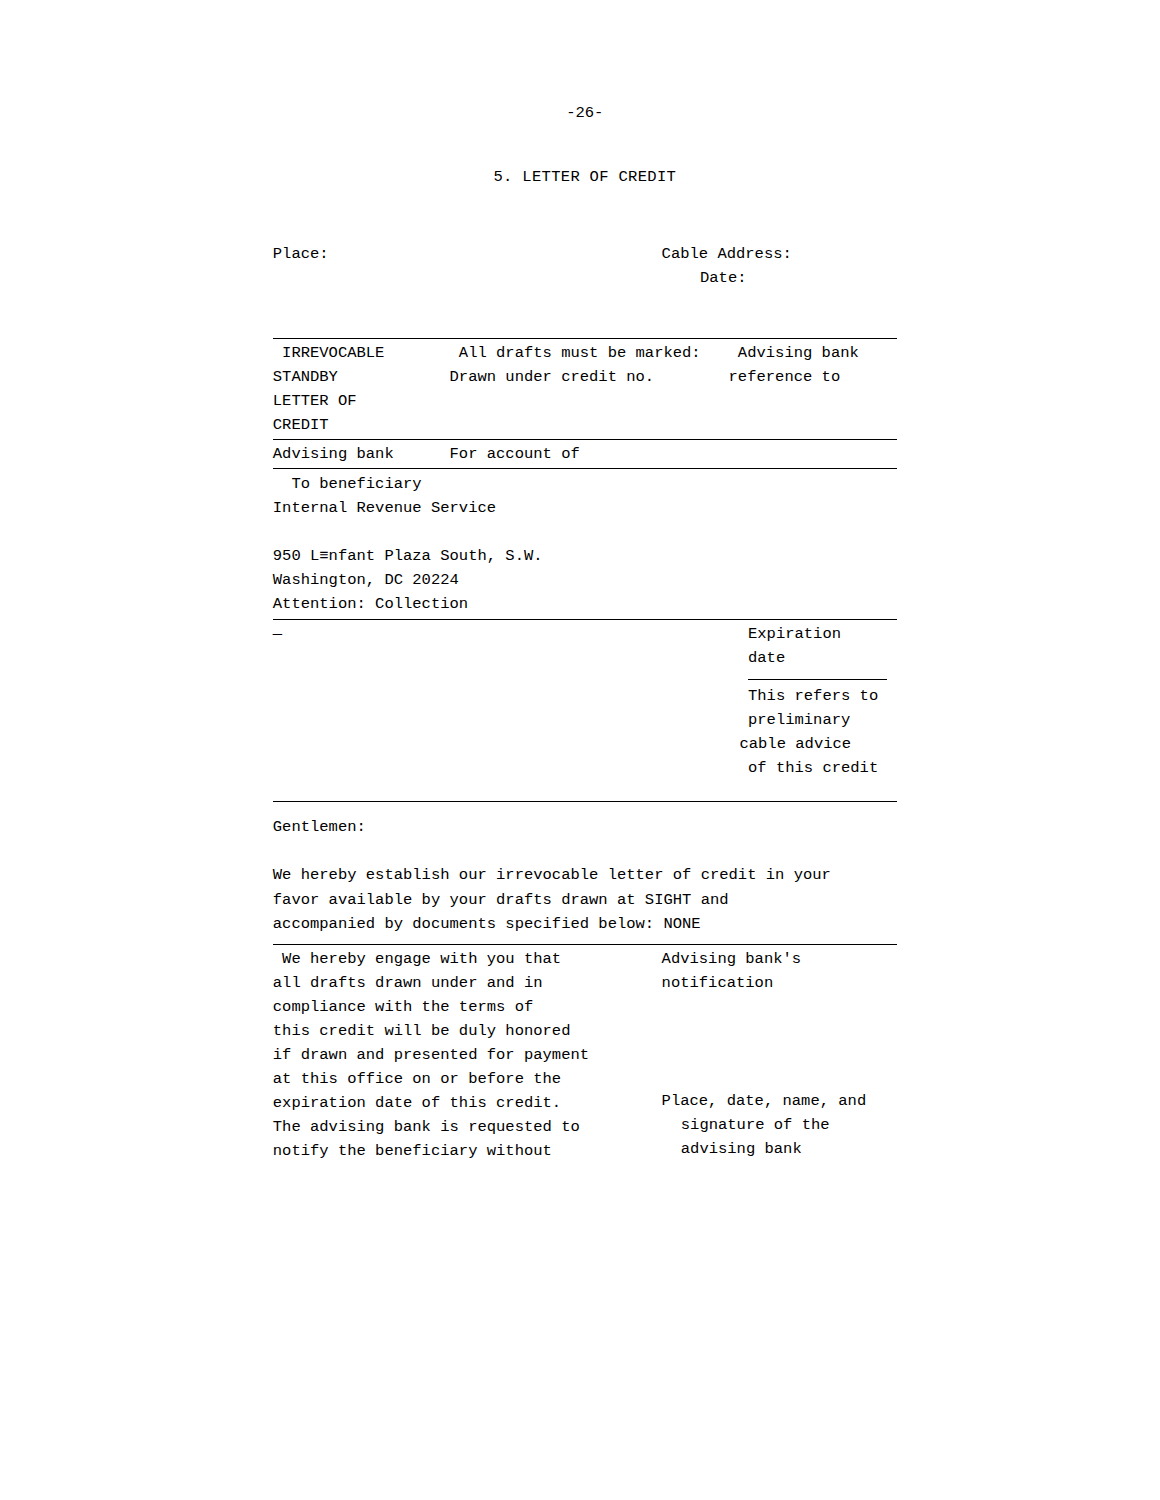-26-
5. LETTER OF CREDIT
Place:
Cable Address:
Date:
 IRREVOCABLE        All drafts must be marked:    Advising bank
STANDBY            Drawn under credit no.        reference to
LETTER OF
CREDIT
Advising bank      For account of
  To beneficiary
Internal Revenue Service

950 L≡nfant Plaza South, S.W.
Washington, DC 20224
Attention: Collection
—
Expiration
date
This refers to
preliminary
cable advice
of this credit
Gentlemen:

We hereby establish our irrevocable letter of credit in your
favor available by your drafts drawn at SIGHT and
accompanied by documents specified below: NONE
 We hereby engage with you that
all drafts drawn under and in
compliance with the terms of
this credit will be duly honored
if drawn and presented for payment
at this office on or before the
expiration date of this credit.
The advising bank is requested to
notify the beneficiary without
Advising bank's notification
Place, date, name, and
signature of the
advising bank